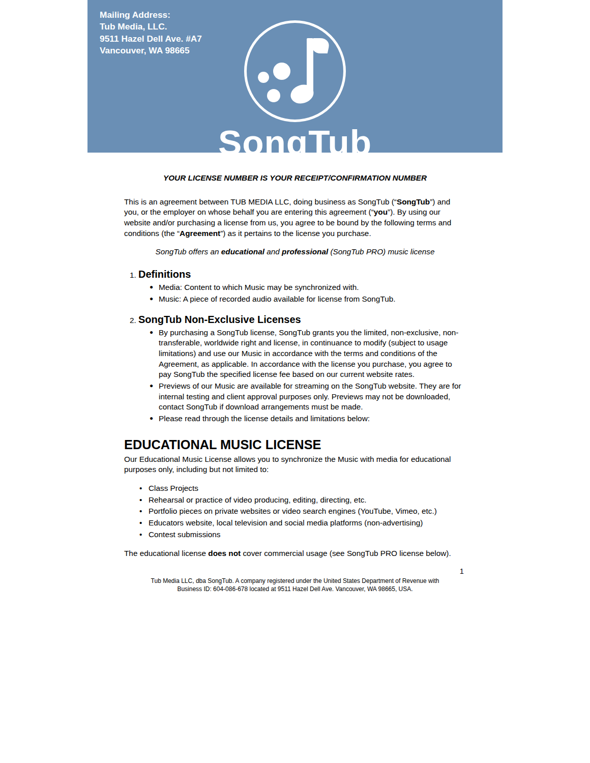Mailing Address:
Tub Media, LLC.
9511 Hazel Dell Ave. #A7
Vancouver, WA 98665
SongTub
YOUR LICENSE NUMBER IS YOUR RECEIPT/CONFIRMATION NUMBER
This is an agreement between TUB MEDIA LLC, doing business as SongTub (“SongTub”) and you, or the employer on whose behalf you are entering this agreement (“you”). By using our website and/or purchasing a license from us, you agree to be bound by the following terms and conditions (the “Agreement”) as it pertains to the license you purchase.
SongTub offers an educational and professional (SongTub PRO) music license
Definitions
Media: Content to which Music may be synchronized with.
Music: A piece of recorded audio available for license from SongTub.
SongTub Non-Exclusive Licenses
By purchasing a SongTub license, SongTub grants you the limited, non-exclusive, non-transferable, worldwide right and license, in continuance to modify (subject to usage limitations) and use our Music in accordance with the terms and conditions of the Agreement, as applicable. In accordance with the license you purchase, you agree to pay SongTub the specified license fee based on our current website rates.
Previews of our Music are available for streaming on the SongTub website. They are for internal testing and client approval purposes only. Previews may not be downloaded, contact SongTub if download arrangements must be made.
Please read through the license details and limitations below:
EDUCATIONAL MUSIC LICENSE
Our Educational Music License allows you to synchronize the Music with media for educational purposes only, including but not limited to:
Class Projects
Rehearsal or practice of video producing, editing, directing, etc.
Portfolio pieces on private websites or video search engines (YouTube, Vimeo, etc.)
Educators website, local television and social media platforms (non-advertising)
Contest submissions
The educational license does not cover commercial usage (see SongTub PRO license below).
1
Tub Media LLC, dba SongTub. A company registered under the United States Department of Revenue with
Business ID: 604-086-678 located at 9511 Hazel Dell Ave. Vancouver, WA 98665, USA.